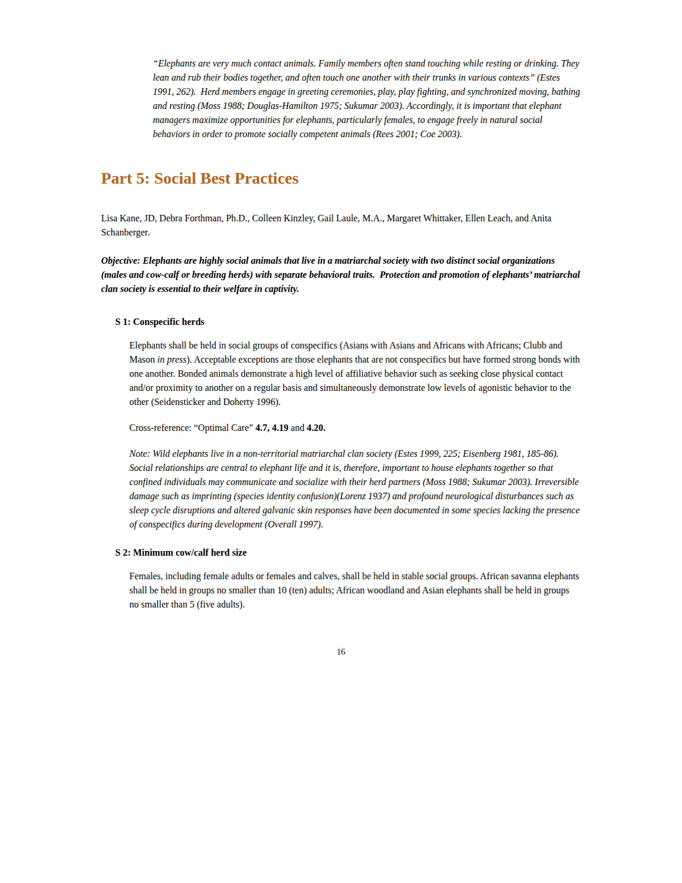“Elephants are very much contact animals. Family members often stand touching while resting or drinking. They lean and rub their bodies together, and often touch one another with their trunks in various contexts” (Estes 1991, 262). Herd members engage in greeting ceremonies, play, play fighting, and synchronized moving, bathing and resting (Moss 1988; Douglas-Hamilton 1975; Sukumar 2003). Accordingly, it is important that elephant managers maximize opportunities for elephants, particularly females, to engage freely in natural social behaviors in order to promote socially competent animals (Rees 2001; Coe 2003).
Part 5: Social Best Practices
Lisa Kane, JD, Debra Forthman, Ph.D., Colleen Kinzley, Gail Laule, M.A., Margaret Whittaker, Ellen Leach, and Anita Schanberger.
Objective: Elephants are highly social animals that live in a matriarchal society with two distinct social organizations (males and cow-calf or breeding herds) with separate behavioral traits. Protection and promotion of elephants’ matriarchal clan society is essential to their welfare in captivity.
S 1: Conspecific herds
Elephants shall be held in social groups of conspecifics (Asians with Asians and Africans with Africans; Clubb and Mason in press). Acceptable exceptions are those elephants that are not conspecifics but have formed strong bonds with one another. Bonded animals demonstrate a high level of affiliative behavior such as seeking close physical contact and/or proximity to another on a regular basis and simultaneously demonstrate low levels of agonistic behavior to the other (Seidensticker and Doherty 1996).
Cross-reference: “Optimal Care” 4.7, 4.19 and 4.20.
Note: Wild elephants live in a non-territorial matriarchal clan society (Estes 1999, 225; Eisenberg 1981, 185-86). Social relationships are central to elephant life and it is, therefore, important to house elephants together so that confined individuals may communicate and socialize with their herd partners (Moss 1988; Sukumar 2003). Irreversible damage such as imprinting (species identity confusion)(Lorenz 1937) and profound neurological disturbances such as sleep cycle disruptions and altered galvanic skin responses have been documented in some species lacking the presence of conspecifics during development (Overall 1997).
S 2: Minimum cow/calf herd size
Females, including female adults or females and calves, shall be held in stable social groups. African savanna elephants shall be held in groups no smaller than 10 (ten) adults; African woodland and Asian elephants shall be held in groups no smaller than 5 (five adults).
16